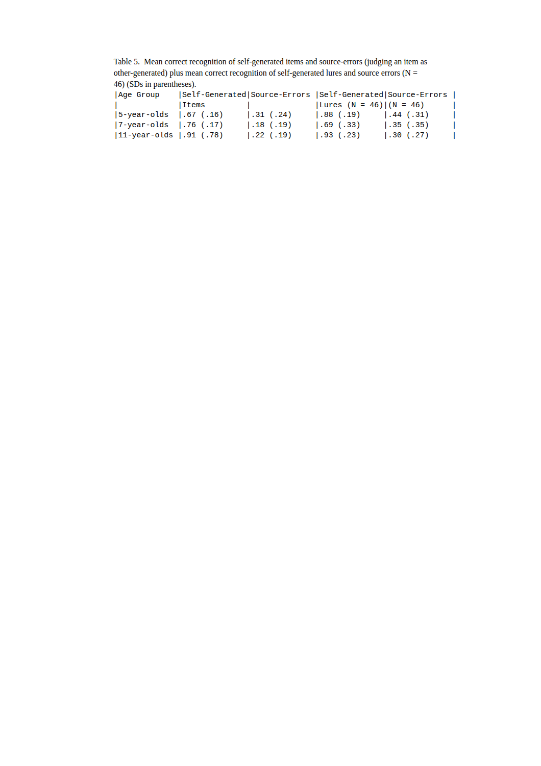Table 5. Mean correct recognition of self-generated items and source-errors (judging an item as other-generated) plus mean correct recognition of self-generated lures and source errors (N = 46) (SDs in parentheses).
|Age Group    |Self-Generated|Source-Errors |Self-Generated|Source-Errors |
|             |Items         |              |Lures (N = 46)|(N = 46)      |
|5-year-olds  |.67 (.16)     |.31 (.24)     |.88 (.19)     |.44 (.31)     |
|7-year-olds  |.76 (.17)     |.18 (.19)     |.69 (.33)     |.35 (.35)     |
|11-year-olds |.91 (.78)     |.22 (.19)     |.93 (.23)     |.30 (.27)     |